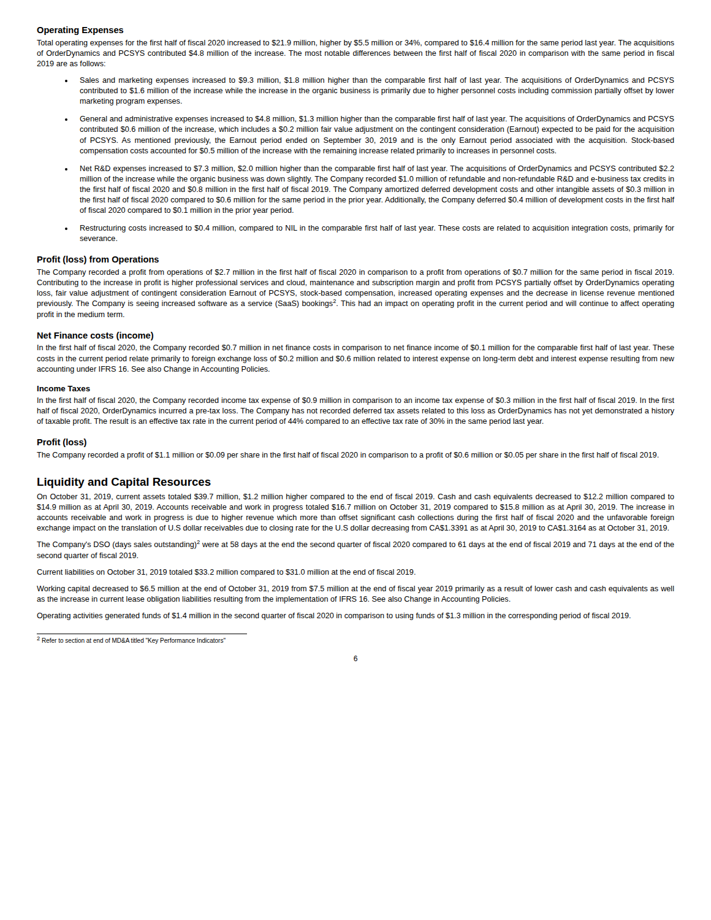Operating Expenses
Total operating expenses for the first half of fiscal 2020 increased to $21.9 million, higher by $5.5 million or 34%, compared to $16.4 million for the same period last year. The acquisitions of OrderDynamics and PCSYS contributed $4.8 million of the increase. The most notable differences between the first half of fiscal 2020 in comparison with the same period in fiscal 2019 are as follows:
Sales and marketing expenses increased to $9.3 million, $1.8 million higher than the comparable first half of last year. The acquisitions of OrderDynamics and PCSYS contributed to $1.6 million of the increase while the increase in the organic business is primarily due to higher personnel costs including commission partially offset by lower marketing program expenses.
General and administrative expenses increased to $4.8 million, $1.3 million higher than the comparable first half of last year. The acquisitions of OrderDynamics and PCSYS contributed $0.6 million of the increase, which includes a $0.2 million fair value adjustment on the contingent consideration (Earnout) expected to be paid for the acquisition of PCSYS. As mentioned previously, the Earnout period ended on September 30, 2019 and is the only Earnout period associated with the acquisition. Stock-based compensation costs accounted for $0.5 million of the increase with the remaining increase related primarily to increases in personnel costs.
Net R&D expenses increased to $7.3 million, $2.0 million higher than the comparable first half of last year. The acquisitions of OrderDynamics and PCSYS contributed $2.2 million of the increase while the organic business was down slightly. The Company recorded $1.0 million of refundable and non-refundable R&D and e-business tax credits in the first half of fiscal 2020 and $0.8 million in the first half of fiscal 2019. The Company amortized deferred development costs and other intangible assets of $0.3 million in the first half of fiscal 2020 compared to $0.6 million for the same period in the prior year. Additionally, the Company deferred $0.4 million of development costs in the first half of fiscal 2020 compared to $0.1 million in the prior year period.
Restructuring costs increased to $0.4 million, compared to NIL in the comparable first half of last year. These costs are related to acquisition integration costs, primarily for severance.
Profit (loss) from Operations
The Company recorded a profit from operations of $2.7 million in the first half of fiscal 2020 in comparison to a profit from operations of $0.7 million for the same period in fiscal 2019. Contributing to the increase in profit is higher professional services and cloud, maintenance and subscription margin and profit from PCSYS partially offset by OrderDynamics operating loss, fair value adjustment of contingent consideration Earnout of PCSYS, stock-based compensation, increased operating expenses and the decrease in license revenue mentioned previously. The Company is seeing increased software as a service (SaaS) bookings2. This had an impact on operating profit in the current period and will continue to affect operating profit in the medium term.
Net Finance costs (income)
In the first half of fiscal 2020, the Company recorded $0.7 million in net finance costs in comparison to net finance income of $0.1 million for the comparable first half of last year. These costs in the current period relate primarily to foreign exchange loss of $0.2 million and $0.6 million related to interest expense on long-term debt and interest expense resulting from new accounting under IFRS 16. See also Change in Accounting Policies.
Income Taxes
In the first half of fiscal 2020, the Company recorded income tax expense of $0.9 million in comparison to an income tax expense of $0.3 million in the first half of fiscal 2019. In the first half of fiscal 2020, OrderDynamics incurred a pre-tax loss. The Company has not recorded deferred tax assets related to this loss as OrderDynamics has not yet demonstrated a history of taxable profit. The result is an effective tax rate in the current period of 44% compared to an effective tax rate of 30% in the same period last year.
Profit (loss)
The Company recorded a profit of $1.1 million or $0.09 per share in the first half of fiscal 2020 in comparison to a profit of $0.6 million or $0.05 per share in the first half of fiscal 2019.
Liquidity and Capital Resources
On October 31, 2019, current assets totaled $39.7 million, $1.2 million higher compared to the end of fiscal 2019. Cash and cash equivalents decreased to $12.2 million compared to $14.9 million as at April 30, 2019. Accounts receivable and work in progress totaled $16.7 million on October 31, 2019 compared to $15.8 million as at April 30, 2019. The increase in accounts receivable and work in progress is due to higher revenue which more than offset significant cash collections during the first half of fiscal 2020 and the unfavorable foreign exchange impact on the translation of U.S dollar receivables due to closing rate for the U.S dollar decreasing from CA$1.3391 as at April 30, 2019 to CA$1.3164 as at October 31, 2019.
The Company's DSO (days sales outstanding)2 were at 58 days at the end the second quarter of fiscal 2020 compared to 61 days at the end of fiscal 2019 and 71 days at the end of the second quarter of fiscal 2019.
Current liabilities on October 31, 2019 totaled $33.2 million compared to $31.0 million at the end of fiscal 2019.
Working capital decreased to $6.5 million at the end of October 31, 2019 from $7.5 million at the end of fiscal year 2019 primarily as a result of lower cash and cash equivalents as well as the increase in current lease obligation liabilities resulting from the implementation of IFRS 16. See also Change in Accounting Policies.
Operating activities generated funds of $1.4 million in the second quarter of fiscal 2020 in comparison to using funds of $1.3 million in the corresponding period of fiscal 2019.
2 Refer to section at end of MD&A titled "Key Performance Indicators"
6